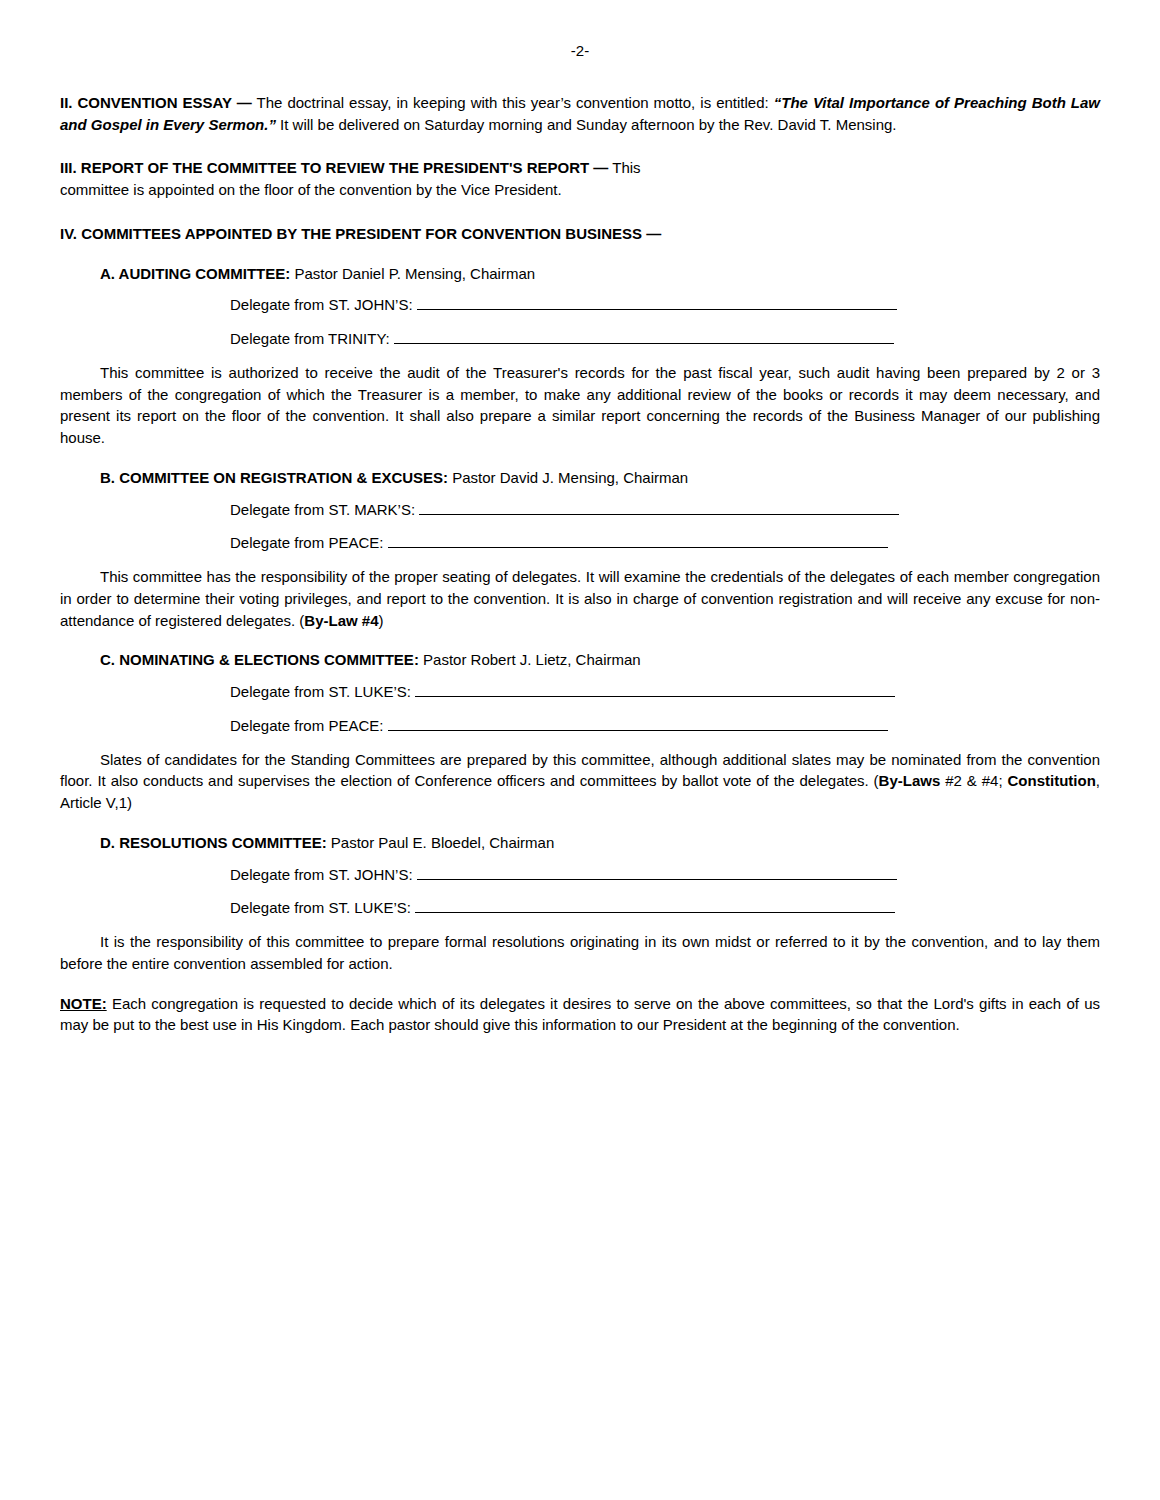-2-
II. CONVENTION ESSAY — The doctrinal essay, in keeping with this year’s convention motto, is entitled: “The Vital Importance of Preaching Both Law and Gospel in Every Sermon.” It will be delivered on Saturday morning and Sunday afternoon by the Rev. David T. Mensing.
III. REPORT OF THE COMMITTEE TO REVIEW THE PRESIDENT'S REPORT — This
committee is appointed on the floor of the convention by the Vice President.
IV. COMMITTEES APPOINTED BY THE PRESIDENT FOR CONVENTION BUSINESS —
A. AUDITING COMMITTEE: Pastor Daniel P. Mensing, Chairman
Delegate from ST. JOHN’S:
Delegate from TRINITY:
This committee is authorized to receive the audit of the Treasurer's records for the past fiscal year, such audit having been prepared by 2 or 3 members of the congregation of which the Treasurer is a member, to make any additional review of the books or records it may deem necessary, and present its report on the floor of the convention. It shall also prepare a similar report concerning the records of the Business Manager of our publishing house.
B. COMMITTEE ON REGISTRATION & EXCUSES: Pastor David J. Mensing, Chairman
Delegate from ST. MARK’S:
Delegate from PEACE:
This committee has the responsibility of the proper seating of delegates. It will examine the credentials of the delegates of each member congregation in order to determine their voting privileges, and report to the convention. It is also in charge of convention registration and will receive any excuse for non-attendance of registered delegates. (By-Law #4)
C. NOMINATING & ELECTIONS COMMITTEE: Pastor Robert J. Lietz, Chairman
Delegate from ST. LUKE’S:
Delegate from PEACE:
Slates of candidates for the Standing Committees are prepared by this committee, although additional slates may be nominated from the convention floor. It also conducts and supervises the election of Conference officers and committees by ballot vote of the delegates. (By-Laws #2 & #4; Constitution, Article V,1)
D. RESOLUTIONS COMMITTEE: Pastor Paul E. Bloedel, Chairman
Delegate from ST. JOHN’S:
Delegate from ST. LUKE’S:
It is the responsibility of this committee to prepare formal resolutions originating in its own midst or referred to it by the convention, and to lay them before the entire convention assembled for action.
NOTE: Each congregation is requested to decide which of its delegates it desires to serve on the above committees, so that the Lord's gifts in each of us may be put to the best use in His Kingdom. Each pastor should give this information to our President at the beginning of the convention.